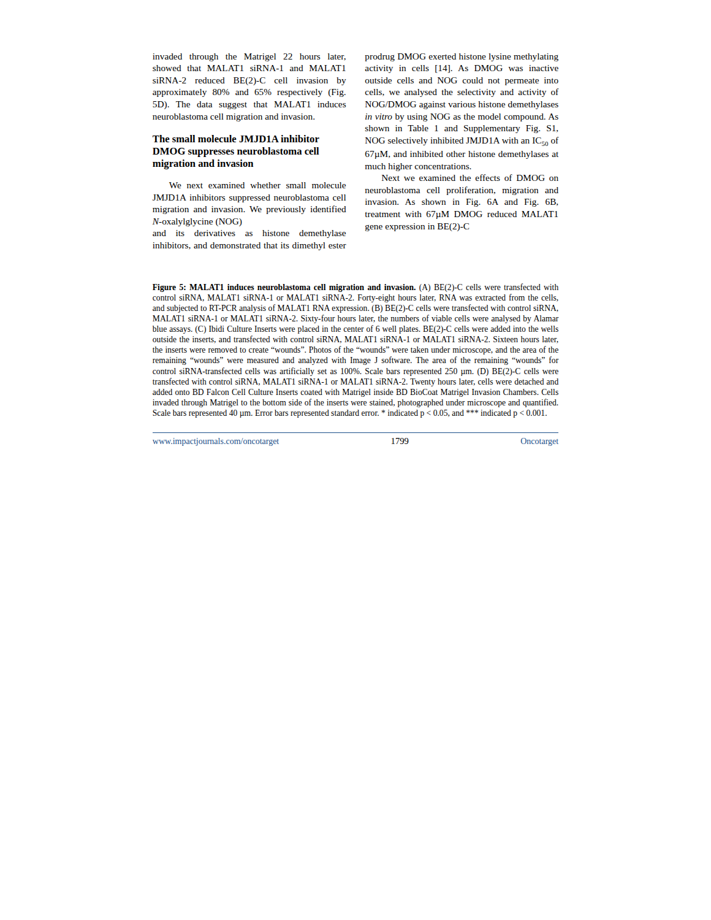invaded through the Matrigel 22 hours later, showed that MALAT1 siRNA-1 and MALAT1 siRNA-2 reduced BE(2)-C cell invasion by approximately 80% and 65% respectively (Fig. 5D). The data suggest that MALAT1 induces neuroblastoma cell migration and invasion.
The small molecule JMJD1A inhibitor DMOG suppresses neuroblastoma cell migration and invasion
We next examined whether small molecule JMJD1A inhibitors suppressed neuroblastoma cell migration and invasion. We previously identified N-oxalylglycine (NOG)
and its derivatives as histone demethylase inhibitors, and demonstrated that its dimethyl ester prodrug DMOG exerted histone lysine methylating activity in cells [14]. As DMOG was inactive outside cells and NOG could not permeate into cells, we analysed the selectivity and activity of NOG/DMOG against various histone demethylases in vitro by using NOG as the model compound. As shown in Table 1 and Supplementary Fig. S1, NOG selectively inhibited JMJD1A with an IC50 of 67µM, and inhibited other histone demethylases at much higher concentrations.
Next we examined the effects of DMOG on neuroblastoma cell proliferation, migration and invasion. As shown in Fig. 6A and Fig. 6B, treatment with 67µM DMOG reduced MALAT1 gene expression in BE(2)-C
Figure 5: MALAT1 induces neuroblastoma cell migration and invasion. (A) BE(2)-C cells were transfected with control siRNA, MALAT1 siRNA-1 or MALAT1 siRNA-2. Forty-eight hours later, RNA was extracted from the cells, and subjected to RT-PCR analysis of MALAT1 RNA expression. (B) BE(2)-C cells were transfected with control siRNA, MALAT1 siRNA-1 or MALAT1 siRNA-2. Sixty-four hours later, the numbers of viable cells were analysed by Alamar blue assays. (C) Ibidi Culture Inserts were placed in the center of 6 well plates. BE(2)-C cells were added into the wells outside the inserts, and transfected with control siRNA, MALAT1 siRNA-1 or MALAT1 siRNA-2. Sixteen hours later, the inserts were removed to create “wounds”. Photos of the “wounds” were taken under microscope, and the area of the remaining “wounds” were measured and analyzed with Image J software. The area of the remaining “wounds” for control siRNA-transfected cells was artificially set as 100%. Scale bars represented 250 µm. (D) BE(2)-C cells were transfected with control siRNA, MALAT1 siRNA-1 or MALAT1 siRNA-2. Twenty hours later, cells were detached and added onto BD Falcon Cell Culture Inserts coated with Matrigel inside BD BioCoat Matrigel Invasion Chambers. Cells invaded through Matrigel to the bottom side of the inserts were stained, photographed under microscope and quantified. Scale bars represented 40 µm. Error bars represented standard error. * indicated p < 0.05, and *** indicated p < 0.001.
www.impactjournals.com/oncotarget
1799
Oncotarget